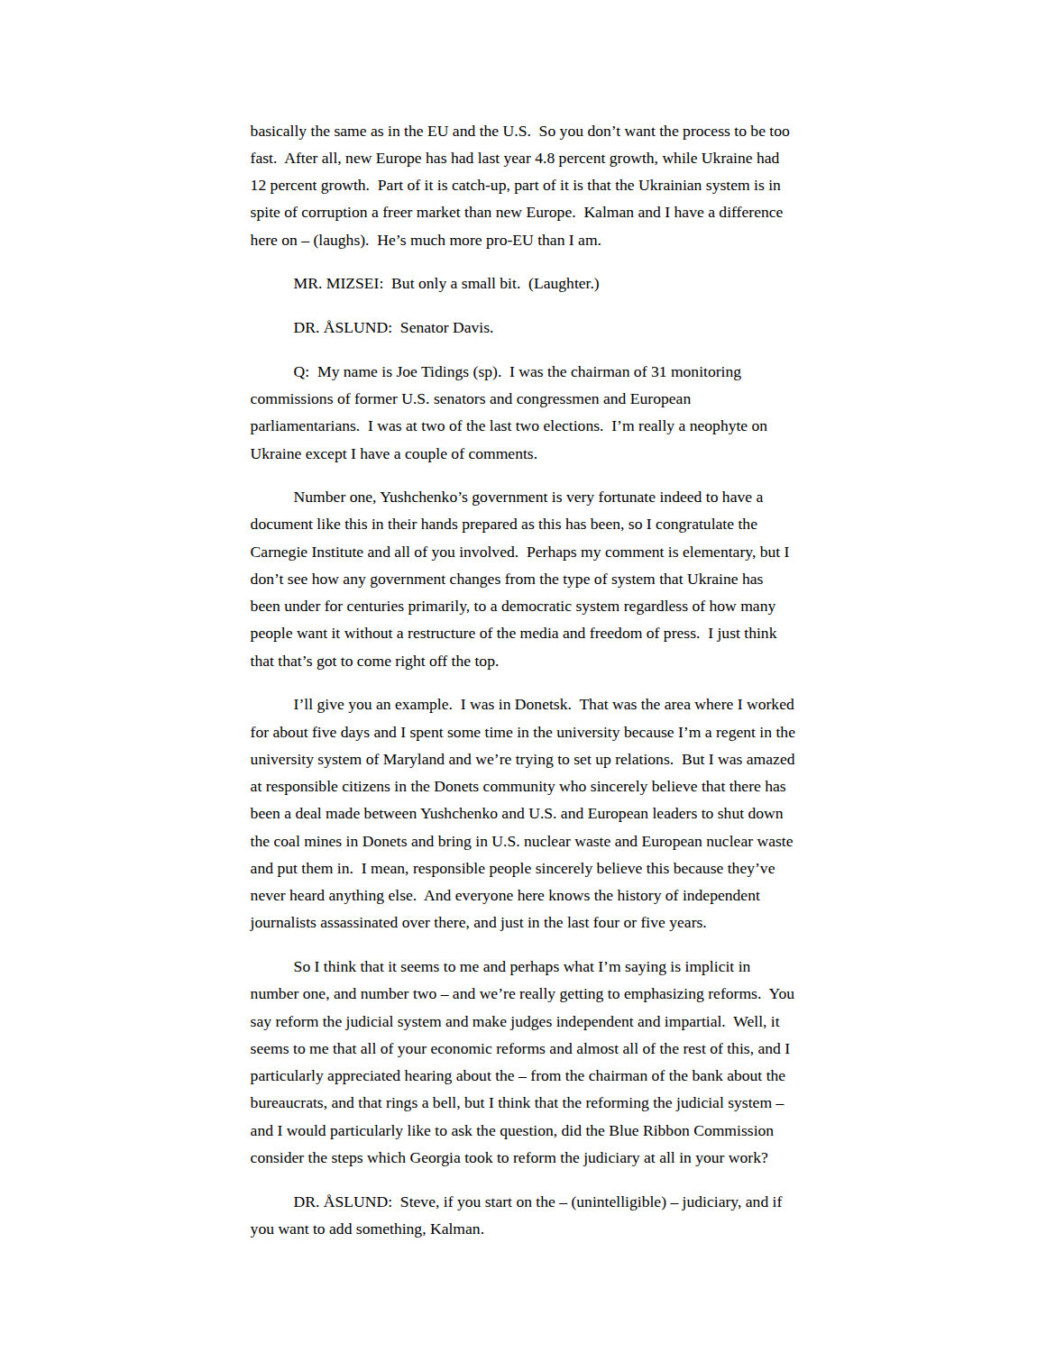basically the same as in the EU and the U.S. So you don’t want the process to be too fast. After all, new Europe has had last year 4.8 percent growth, while Ukraine had 12 percent growth. Part of it is catch-up, part of it is that the Ukrainian system is in spite of corruption a freer market than new Europe. Kalman and I have a difference here on – (laughs). He’s much more pro-EU than I am.
MR. MIZSEI: But only a small bit. (Laughter.)
DR. ÅSLUND: Senator Davis.
Q: My name is Joe Tidings (sp). I was the chairman of 31 monitoring commissions of former U.S. senators and congressmen and European parliamentarians. I was at two of the last two elections. I’m really a neophyte on Ukraine except I have a couple of comments.
Number one, Yushchenko’s government is very fortunate indeed to have a document like this in their hands prepared as this has been, so I congratulate the Carnegie Institute and all of you involved. Perhaps my comment is elementary, but I don’t see how any government changes from the type of system that Ukraine has been under for centuries primarily, to a democratic system regardless of how many people want it without a restructure of the media and freedom of press. I just think that that’s got to come right off the top.
I’ll give you an example. I was in Donetsk. That was the area where I worked for about five days and I spent some time in the university because I’m a regent in the university system of Maryland and we’re trying to set up relations. But I was amazed at responsible citizens in the Donets community who sincerely believe that there has been a deal made between Yushchenko and U.S. and European leaders to shut down the coal mines in Donets and bring in U.S. nuclear waste and European nuclear waste and put them in. I mean, responsible people sincerely believe this because they’ve never heard anything else. And everyone here knows the history of independent journalists assassinated over there, and just in the last four or five years.
So I think that it seems to me and perhaps what I’m saying is implicit in number one, and number two – and we’re really getting to emphasizing reforms. You say reform the judicial system and make judges independent and impartial. Well, it seems to me that all of your economic reforms and almost all of the rest of this, and I particularly appreciated hearing about the – from the chairman of the bank about the bureaucrats, and that rings a bell, but I think that the reforming the judicial system – and I would particularly like to ask the question, did the Blue Ribbon Commission consider the steps which Georgia took to reform the judiciary at all in your work?
DR. ÅSLUND: Steve, if you start on the – (unintelligible) – judiciary, and if you want to add something, Kalman.